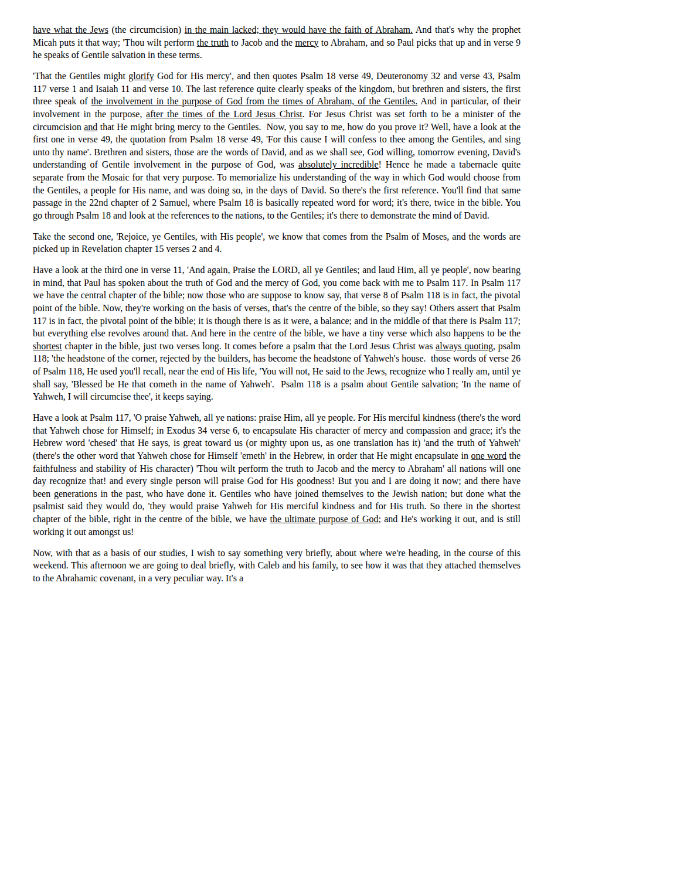have what the Jews (the circumcision) in the main lacked; they would have the faith of Abraham. And that's why the prophet Micah puts it that way; 'Thou wilt perform the truth to Jacob and the mercy to Abraham, and so Paul picks that up and in verse 9 he speaks of Gentile salvation in these terms.
'That the Gentiles might glorify God for His mercy', and then quotes Psalm 18 verse 49, Deuteronomy 32 and verse 43, Psalm 117 verse 1 and Isaiah 11 and verse 10. The last reference quite clearly speaks of the kingdom, but brethren and sisters, the first three speak of the involvement in the purpose of God from the times of Abraham, of the Gentiles. And in particular, of their involvement in the purpose, after the times of the Lord Jesus Christ. For Jesus Christ was set forth to be a minister of the circumcision and that He might bring mercy to the Gentiles. Now, you say to me, how do you prove it? Well, have a look at the first one in verse 49, the quotation from Psalm 18 verse 49, 'For this cause I will confess to thee among the Gentiles, and sing unto thy name'. Brethren and sisters, those are the words of David, and as we shall see, God willing, tomorrow evening, David's understanding of Gentile involvement in the purpose of God, was absolutely incredible! Hence he made a tabernacle quite separate from the Mosaic for that very purpose. To memorialize his understanding of the way in which God would choose from the Gentiles, a people for His name, and was doing so, in the days of David. So there's the first reference. You'll find that same passage in the 22nd chapter of 2 Samuel, where Psalm 18 is basically repeated word for word; it's there, twice in the bible. You go through Psalm 18 and look at the references to the nations, to the Gentiles; it's there to demonstrate the mind of David.
Take the second one, 'Rejoice, ye Gentiles, with His people', we know that comes from the Psalm of Moses, and the words are picked up in Revelation chapter 15 verses 2 and 4.
Have a look at the third one in verse 11, 'And again, Praise the LORD, all ye Gentiles; and laud Him, all ye people', now bearing in mind, that Paul has spoken about the truth of God and the mercy of God, you come back with me to Psalm 117. In Psalm 117 we have the central chapter of the bible; now those who are suppose to know say, that verse 8 of Psalm 118 is in fact, the pivotal point of the bible. Now, they're working on the basis of verses, that's the centre of the bible, so they say! Others assert that Psalm 117 is in fact, the pivotal point of the bible; it is though there is as it were, a balance; and in the middle of that there is Psalm 117; but everything else revolves around that. And here in the centre of the bible, we have a tiny verse which also happens to be the shortest chapter in the bible, just two verses long. It comes before a psalm that the Lord Jesus Christ was always quoting, psalm 118; 'the headstone of the corner, rejected by the builders, has become the headstone of Yahweh's house. those words of verse 26 of Psalm 118, He used you'll recall, near the end of His life, 'You will not, He said to the Jews, recognize who I really am, until ye shall say, 'Blessed be He that cometh in the name of Yahweh'. Psalm 118 is a psalm about Gentile salvation; 'In the name of Yahweh, I will circumcise thee', it keeps saying.
Have a look at Psalm 117, 'O praise Yahweh, all ye nations: praise Him, all ye people. For His merciful kindness (there's the word that Yahweh chose for Himself; in Exodus 34 verse 6, to encapsulate His character of mercy and compassion and grace; it's the Hebrew word 'chesed' that He says, is great toward us (or mighty upon us, as one translation has it) 'and the truth of Yahweh' (there's the other word that Yahweh chose for Himself 'emeth' in the Hebrew, in order that He might encapsulate in one word the faithfulness and stability of His character) 'Thou wilt perform the truth to Jacob and the mercy to Abraham' all nations will one day recognize that! and every single person will praise God for His goodness! But you and I are doing it now; and there have been generations in the past, who have done it. Gentiles who have joined themselves to the Jewish nation; but done what the psalmist said they would do, 'they would praise Yahweh for His merciful kindness and for His truth. So there in the shortest chapter of the bible, right in the centre of the bible, we have the ultimate purpose of God; and He's working it out, and is still working it out amongst us!
Now, with that as a basis of our studies, I wish to say something very briefly, about where we're heading, in the course of this weekend. This afternoon we are going to deal briefly, with Caleb and his family, to see how it was that they attached themselves to the Abrahamic covenant, in a very peculiar way. It's a